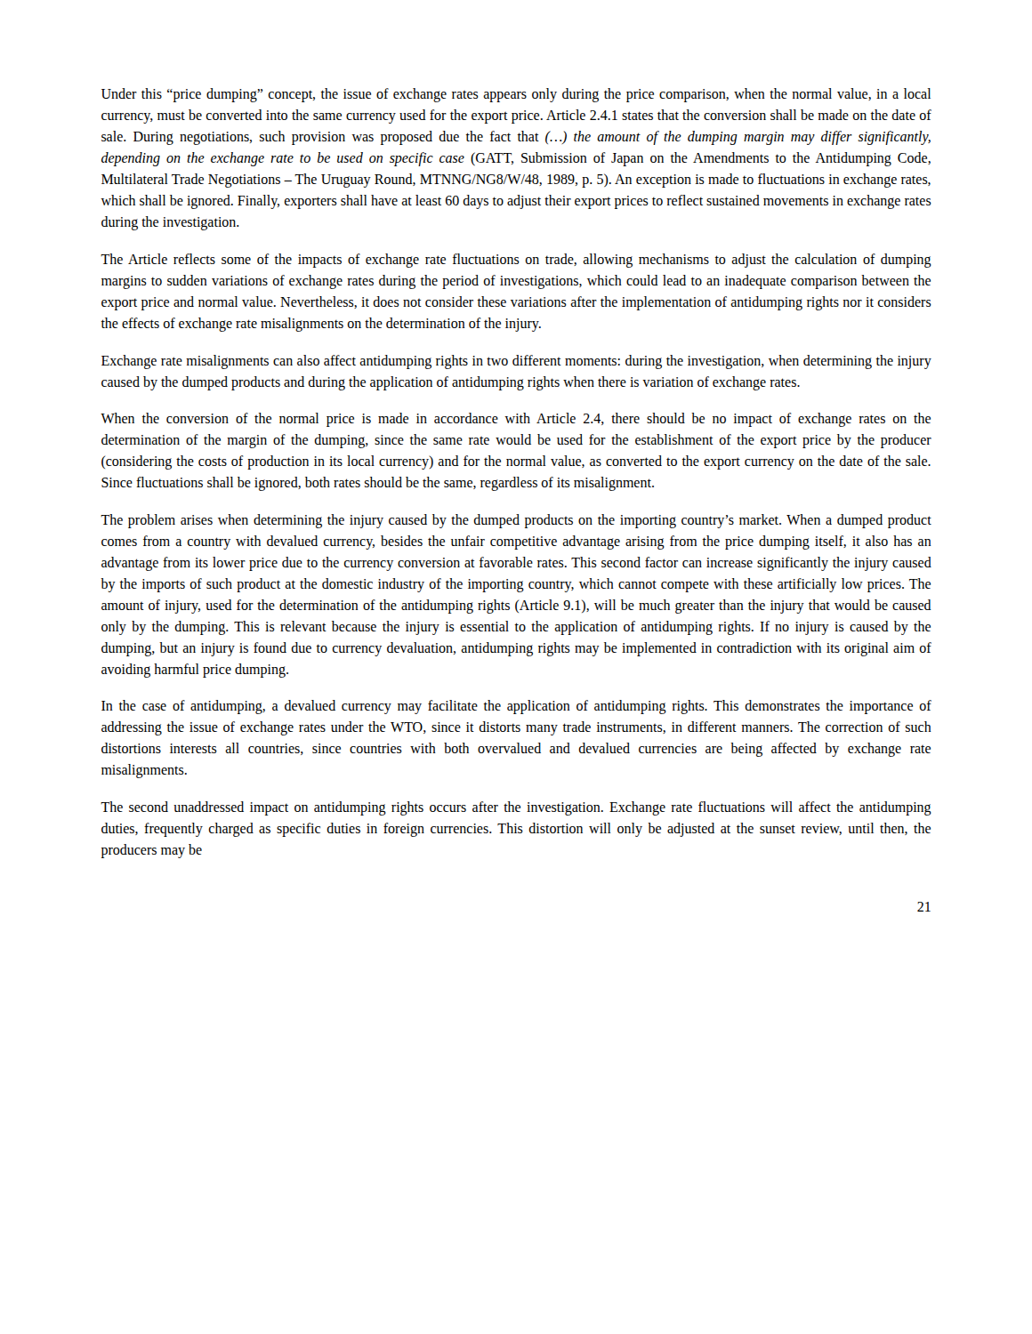Under this “price dumping” concept, the issue of exchange rates appears only during the price comparison, when the normal value, in a local currency, must be converted into the same currency used for the export price. Article 2.4.1 states that the conversion shall be made on the date of sale. During negotiations, such provision was proposed due the fact that (…) the amount of the dumping margin may differ significantly, depending on the exchange rate to be used on specific case (GATT, Submission of Japan on the Amendments to the Antidumping Code, Multilateral Trade Negotiations – The Uruguay Round, MTNNG/NG8/W/48, 1989, p. 5). An exception is made to fluctuations in exchange rates, which shall be ignored. Finally, exporters shall have at least 60 days to adjust their export prices to reflect sustained movements in exchange rates during the investigation.
The Article reflects some of the impacts of exchange rate fluctuations on trade, allowing mechanisms to adjust the calculation of dumping margins to sudden variations of exchange rates during the period of investigations, which could lead to an inadequate comparison between the export price and normal value. Nevertheless, it does not consider these variations after the implementation of antidumping rights nor it considers the effects of exchange rate misalignments on the determination of the injury.
Exchange rate misalignments can also affect antidumping rights in two different moments: during the investigation, when determining the injury caused by the dumped products and during the application of antidumping rights when there is variation of exchange rates.
When the conversion of the normal price is made in accordance with Article 2.4, there should be no impact of exchange rates on the determination of the margin of the dumping, since the same rate would be used for the establishment of the export price by the producer (considering the costs of production in its local currency) and for the normal value, as converted to the export currency on the date of the sale. Since fluctuations shall be ignored, both rates should be the same, regardless of its misalignment.
The problem arises when determining the injury caused by the dumped products on the importing country’s market. When a dumped product comes from a country with devalued currency, besides the unfair competitive advantage arising from the price dumping itself, it also has an advantage from its lower price due to the currency conversion at favorable rates. This second factor can increase significantly the injury caused by the imports of such product at the domestic industry of the importing country, which cannot compete with these artificially low prices. The amount of injury, used for the determination of the antidumping rights (Article 9.1), will be much greater than the injury that would be caused only by the dumping. This is relevant because the injury is essential to the application of antidumping rights. If no injury is caused by the dumping, but an injury is found due to currency devaluation, antidumping rights may be implemented in contradiction with its original aim of avoiding harmful price dumping.
In the case of antidumping, a devalued currency may facilitate the application of antidumping rights. This demonstrates the importance of addressing the issue of exchange rates under the WTO, since it distorts many trade instruments, in different manners. The correction of such distortions interests all countries, since countries with both overvalued and devalued currencies are being affected by exchange rate misalignments.
The second unaddressed impact on antidumping rights occurs after the investigation. Exchange rate fluctuations will affect the antidumping duties, frequently charged as specific duties in foreign currencies. This distortion will only be adjusted at the sunset review, until then, the producers may be
21